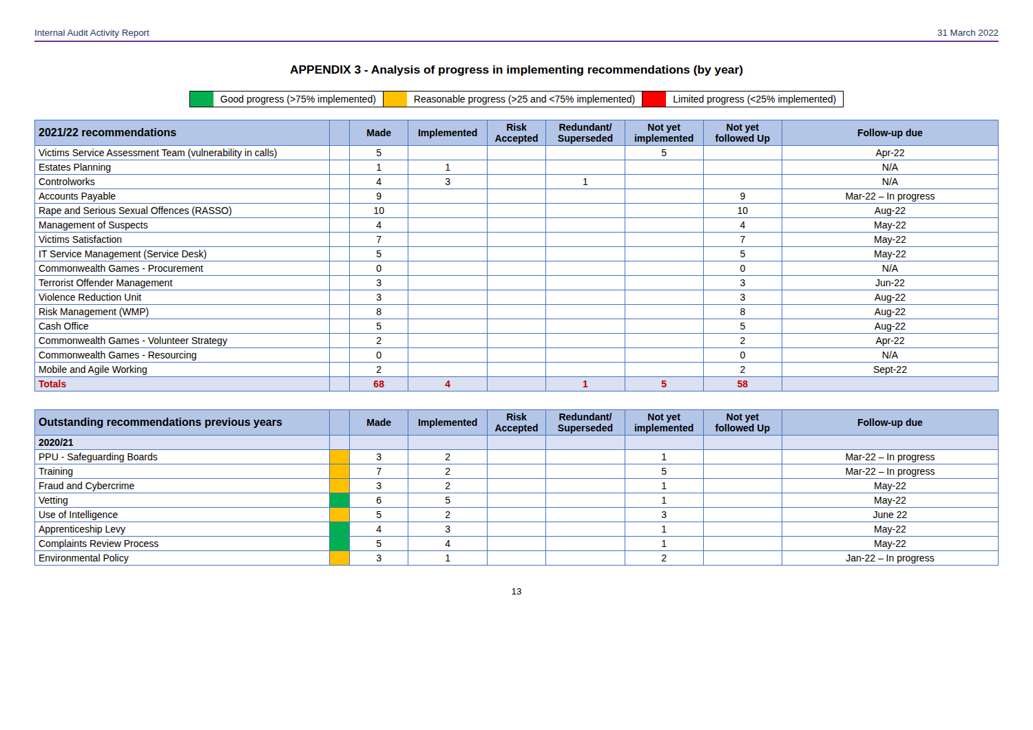Internal Audit Activity Report
31 March 2022
APPENDIX 3 - Analysis of progress in implementing recommendations (by year)
Good progress (>75% implemented)
Reasonable progress (>25 and <75% implemented)
Limited progress (<25% implemented)
| 2021/22 recommendations | | Made | Implemented | Risk Accepted | Redundant/ Superseded | Not yet implemented | Not yet followed Up | Follow-up due |
| --- | --- | --- | --- | --- | --- | --- | --- | --- |
| Victims Service Assessment Team (vulnerability in calls) | | 5 | | | | 5 | | Apr-22 |
| Estates Planning | | 1 | 1 | | | | | N/A |
| Controlworks | | 4 | 3 | | 1 | | | N/A |
| Accounts Payable | | 9 | | | | | 9 | Mar-22 – In progress |
| Rape and Serious Sexual Offences (RASSO) | | 10 | | | | | 10 | Aug-22 |
| Management of Suspects | | 4 | | | | | 4 | May-22 |
| Victims Satisfaction | | 7 | | | | | 7 | May-22 |
| IT Service Management (Service Desk) | | 5 | | | | | 5 | May-22 |
| Commonwealth Games - Procurement | | 0 | | | | | 0 | N/A |
| Terrorist Offender Management | | 3 | | | | | 3 | Jun-22 |
| Violence Reduction Unit | | 3 | | | | | 3 | Aug-22 |
| Risk Management (WMP) | | 8 | | | | | 8 | Aug-22 |
| Cash Office | | 5 | | | | | 5 | Aug-22 |
| Commonwealth Games - Volunteer Strategy | | 2 | | | | | 2 | Apr-22 |
| Commonwealth Games - Resourcing | | 0 | | | | | 0 | N/A |
| Mobile and Agile Working | | 2 | | | | | 2 | Sept-22 |
| Totals | | 68 | 4 | | 1 | 5 | 58 | |
| Outstanding recommendations previous years | | Made | Implemented | Risk Accepted | Redundant/ Superseded | Not yet implemented | Not yet followed Up | Follow-up due |
| --- | --- | --- | --- | --- | --- | --- | --- | --- |
| 2020/21 | | | | | | | | |
| PPU - Safeguarding Boards | | 3 | 2 | | | 1 | | Mar-22 – In progress |
| Training | | 7 | 2 | | | 5 | | Mar-22 – In progress |
| Fraud and Cybercrime | | 3 | 2 | | | 1 | | May-22 |
| Vetting | | 6 | 5 | | | 1 | | May-22 |
| Use of Intelligence | | 5 | 2 | | | 3 | | June 22 |
| Apprenticeship Levy | | 4 | 3 | | | 1 | | May-22 |
| Complaints Review Process | | 5 | 4 | | | 1 | | May-22 |
| Environmental Policy | | 3 | 1 | | | 2 | | Jan-22 – In progress |
13